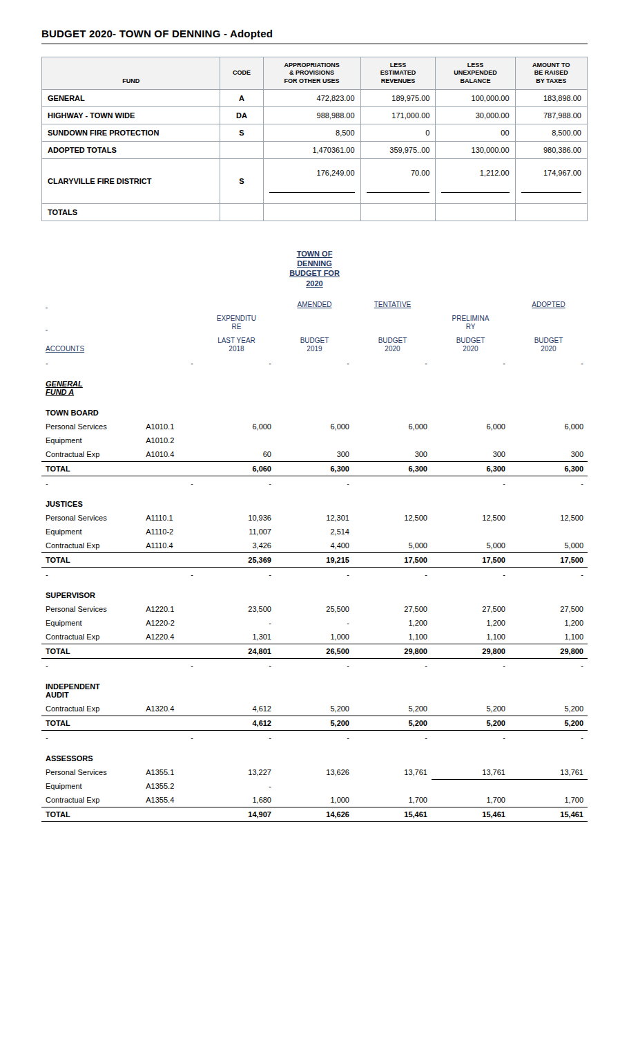BUDGET 2020- TOWN OF DENNING - Adopted
| FUND | CODE | APPROPRIATIONS & PROVISIONS FOR OTHER USES | LESS ESTIMATED REVENUES | LESS UNEXPENDED BALANCE | AMOUNT TO BE RAISED BY TAXES |
| --- | --- | --- | --- | --- | --- |
| GENERAL | A | 472,823.00 | 189,975.00 | 100,000.00 | 183,898.00 |
| HIGHWAY - TOWN WIDE | DA | 988,988.00 | 171,000.00 | 30,000.00 | 787,988.00 |
| SUNDOWN FIRE PROTECTION | S | 8,500 | 0 | 00 | 8,500.00 |
| ADOPTED TOTALS | | 1,470361.00 | 359,975..00 | 130,000.00 | 980,386.00 |
| CLARYVILLE FIRE DISTRICT | S | 176,249.00 | 70.00 | 1,212.00 | 174,967.00 |
| TOTALS | | | | | |
TOWN OF
DENNING
BUDGET FOR
2020
| | | | AMENDED | TENTATIVE | | ADOPTED |
| --- | --- | --- | --- | --- | --- | --- |
| | | EXPENDITU RE | | | PRELIMINA RY | |
| ACCOUNTS | | LAST YEAR 2018 | BUDGET 2019 | BUDGET 2020 | BUDGET 2020 | BUDGET 2020 |
| - | - | - | - | - | - | - |
| GENERAL FUND A |
| TOWN BOARD |
| Personal Services | A1010.1 | 6,000 | 6,000 | 6,000 | 6,000 | 6,000 |
| Equipment | A1010.2 | | | | | |
| Contractual Exp | A1010.4 | 60 | 300 | 300 | 300 | 300 |
| TOTAL | | 6,060 | 6,300 | 6,300 | 6,300 | 6,300 |
| - | - | - | - | | - | - |
| JUSTICES |
| Personal Services | A1110.1 | 10,936 | 12,301 | 12,500 | 12,500 | 12,500 |
| Equipment | A1110-2 | 11,007 | 2,514 | | | |
| Contractual Exp | A1110.4 | 3,426 | 4,400 | 5,000 | 5,000 | 5,000 |
| TOTAL | | 25,369 | 19,215 | 17,500 | 17,500 | 17,500 |
| - | - | - | - | - | - | - |
| SUPERVISOR |
| Personal Services | A1220.1 | 23,500 | 25,500 | 27,500 | 27,500 | 27,500 |
| Equipment | A1220-2 | - | - | 1,200 | 1,200 | 1,200 |
| Contractual Exp | A1220.4 | 1,301 | 1,000 | 1,100 | 1,100 | 1,100 |
| TOTAL | | 24,801 | 26,500 | 29,800 | 29,800 | 29,800 |
| - | - | - | - | - | - | - |
| INDEPENDENT AUDIT |
| Contractual Exp | A1320.4 | 4,612 | 5,200 | 5,200 | 5,200 | 5,200 |
| TOTAL | | 4,612 | 5,200 | 5,200 | 5,200 | 5,200 |
| - | - | - | - | - | - | - |
| ASSESSORS |
| Personal Services | A1355.1 | 13,227 | 13,626 | 13,761 | 13,761 | 13,761 |
| Equipment | A1355.2 | - | | | | |
| Contractual Exp | A1355.4 | 1,680 | 1,000 | 1,700 | 1,700 | 1,700 |
| TOTAL | | 14,907 | 14,626 | 15,461 | 15,461 | 15,461 |